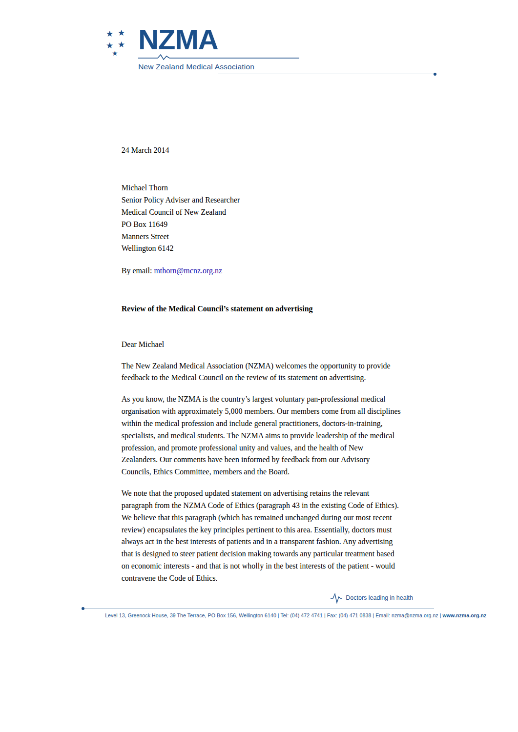★ ★ ★ ★ ★
NZMA
New Zealand Medical Association
24 March 2014
Michael Thorn
Senior Policy Adviser and Researcher
Medical Council of New Zealand
PO Box 11649
Manners Street
Wellington 6142
By email: mthorn@mcnz.org.nz
Review of the Medical Council’s statement on advertising
Dear Michael
The New Zealand Medical Association (NZMA) welcomes the opportunity to provide feedback to the Medical Council on the review of its statement on advertising.
As you know, the NZMA is the country’s largest voluntary pan-professional medical organisation with approximately 5,000 members. Our members come from all disciplines within the medical profession and include general practitioners, doctors-in-training, specialists, and medical students. The NZMA aims to provide leadership of the medical profession, and promote professional unity and values, and the health of New Zealanders. Our comments have been informed by feedback from our Advisory Councils, Ethics Committee, members and the Board.
We note that the proposed updated statement on advertising retains the relevant paragraph from the NZMA Code of Ethics (paragraph 43 in the existing Code of Ethics). We believe that this paragraph (which has remained unchanged during our most recent review) encapsulates the key principles pertinent to this area. Essentially, doctors must always act in the best interests of patients and in a transparent fashion. Any advertising that is designed to steer patient decision making towards any particular treatment based on economic interests - and that is not wholly in the best interests of the patient - would contravene the Code of Ethics.
Doctors leading in health
Level 13, Greenock House, 39 The Terrace, PO Box 156, Wellington 6140 | Tel: (04) 472 4741 | Fax: (04) 471 0838 | Email: nzma@nzma.org.nz | www.nzma.org.nz